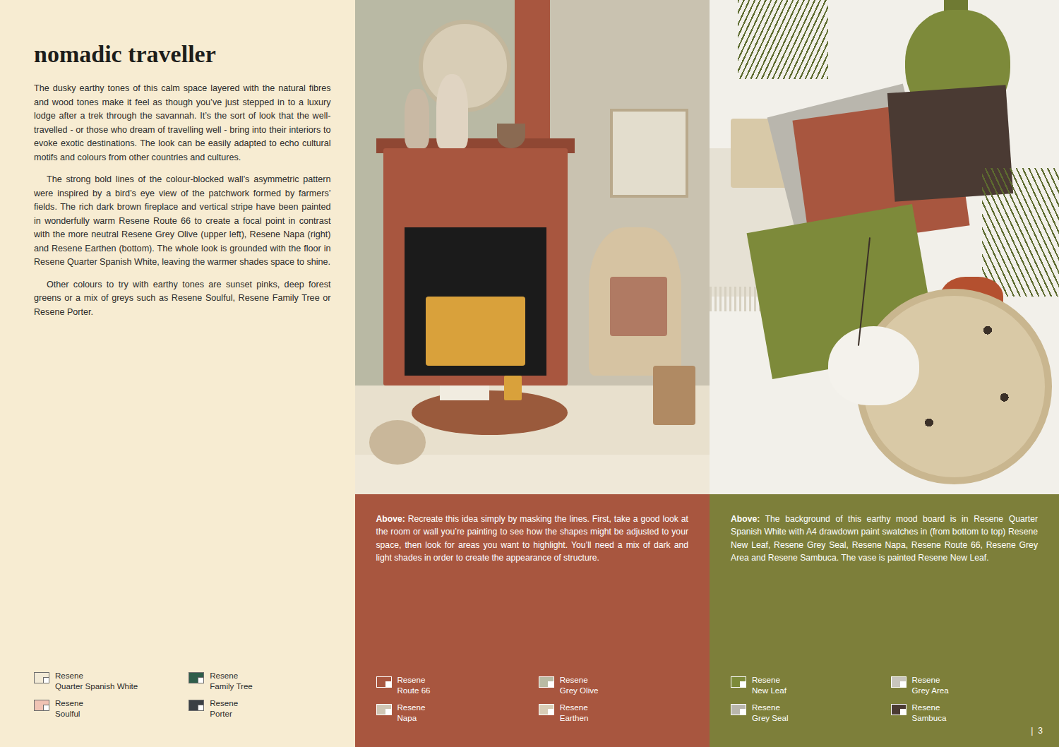nomadic traveller
The dusky earthy tones of this calm space layered with the natural fibres and wood tones make it feel as though you’ve just stepped in to a luxury lodge after a trek through the savannah. It’s the sort of look that the well-travelled - or those who dream of travelling well - bring into their interiors to evoke exotic destinations. The look can be easily adapted to echo cultural motifs and colours from other countries and cultures.
The strong bold lines of the colour-blocked wall’s asymmetric pattern were inspired by a bird’s eye view of the patchwork formed by farmers’ fields. The rich dark brown fireplace and vertical stripe have been painted in wonderfully warm Resene Route 66 to create a focal point in contrast with the more neutral Resene Grey Olive (upper left), Resene Napa (right) and Resene Earthen (bottom). The whole look is grounded with the floor in Resene Quarter Spanish White, leaving the warmer shades space to shine.
Other colours to try with earthy tones are sunset pinks, deep forest greens or a mix of greys such as Resene Soulful, Resene Family Tree or Resene Porter.
Resene
Quarter Spanish White
Resene
Family Tree
Resene
Soulful
Resene
Porter
Above: Recreate this idea simply by masking the lines. First, take a good look at the room or wall you’re painting to see how the shapes might be adjusted to your space, then look for areas you want to highlight. You’ll need a mix of dark and light shades in order to create the appearance of structure.
Resene
Route 66
Resene
Grey Olive
Resene
Napa
Resene
Earthen
Above: The background of this earthy mood board is in Resene Quarter Spanish White with A4 drawdown paint swatches in (from bottom to top) Resene New Leaf, Resene Grey Seal, Resene Napa, Resene Route 66, Resene Grey Area and Resene Sambuca. The vase is painted Resene New Leaf.
Resene
New Leaf
Resene
Grey Area
Resene
Grey Seal
Resene
Sambuca
|3